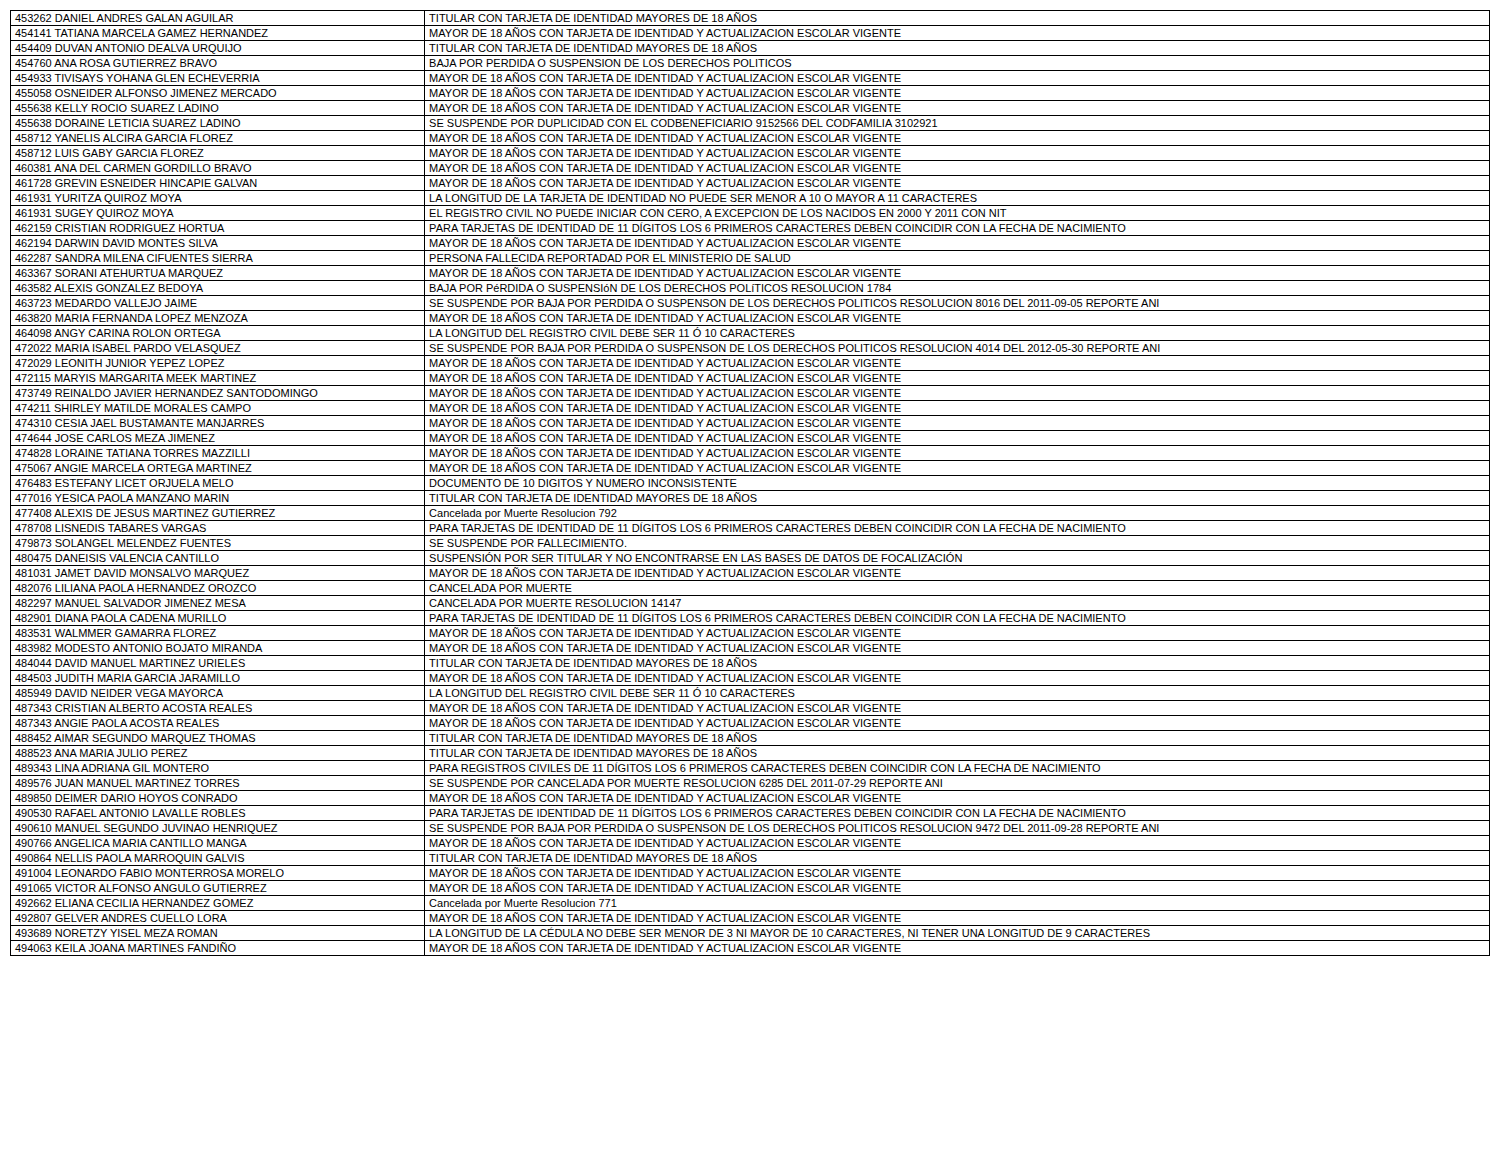| 453262 DANIEL ANDRES GALAN AGUILAR | TITULAR CON TARJETA DE IDENTIDAD MAYORES DE 18 AÑOS |
| 454141 TATIANA MARCELA GAMEZ HERNANDEZ | MAYOR DE 18 AÑOS CON TARJETA DE IDENTIDAD Y ACTUALIZACION ESCOLAR VIGENTE |
| 454409 DUVAN ANTONIO DEALVA URQUIJO | TITULAR CON TARJETA DE IDENTIDAD MAYORES DE 18 AÑOS |
| 454760 ANA ROSA GUTIERREZ BRAVO | BAJA POR PERDIDA O SUSPENSION DE LOS DERECHOS POLITICOS |
| 454933 TIVISAYS YOHANA GLEN ECHEVERRIA | MAYOR DE 18 AÑOS CON TARJETA DE IDENTIDAD Y ACTUALIZACION ESCOLAR VIGENTE |
| 455058 OSNEIDER ALFONSO JIMENEZ MERCADO | MAYOR DE 18 AÑOS CON TARJETA DE IDENTIDAD Y ACTUALIZACION ESCOLAR VIGENTE |
| 455638 KELLY ROCIO SUAREZ LADINO | MAYOR DE 18 AÑOS CON TARJETA DE IDENTIDAD Y ACTUALIZACION ESCOLAR VIGENTE |
| 455638 DORAINE LETICIA SUAREZ LADINO | SE SUSPENDE POR DUPLICIDAD CON EL CODBENEFICIARIO 9152566 DEL CODFAMILIA 3102921 |
| 458712 YANELIS ALCIRA GARCIA FLOREZ | MAYOR DE 18 AÑOS CON TARJETA DE IDENTIDAD Y ACTUALIZACION ESCOLAR VIGENTE |
| 458712 LUIS GABY GARCIA FLOREZ | MAYOR DE 18 AÑOS CON TARJETA DE IDENTIDAD Y ACTUALIZACION ESCOLAR VIGENTE |
| 460381 ANA DEL CARMEN GORDILLO BRAVO | MAYOR DE 18 AÑOS CON TARJETA DE IDENTIDAD Y ACTUALIZACION ESCOLAR VIGENTE |
| 461728 GREVIN ESNEIDER HINCAPIE GALVAN | MAYOR DE 18 AÑOS CON TARJETA DE IDENTIDAD Y ACTUALIZACION ESCOLAR VIGENTE |
| 461931 YURITZA QUIROZ MOYA | LA LONGITUD DE LA TARJETA DE IDENTIDAD NO PUEDE SER MENOR A 10 O MAYOR A 11 CARACTERES |
| 461931 SUGEY QUIROZ MOYA | EL REGISTRO CIVIL NO PUEDE INICIAR CON CERO, A EXCEPCION DE LOS NACIDOS EN 2000 Y 2011 CON NIT |
| 462159 CRISTIAN RODRIGUEZ HORTUA | PARA TARJETAS DE IDENTIDAD DE 11 DÍGITOS LOS 6 PRIMEROS CARACTERES DEBEN COINCIDIR CON LA FECHA DE NACIMIENTO |
| 462194 DARWIN DAVID MONTES SILVA | MAYOR DE 18 AÑOS CON TARJETA DE IDENTIDAD Y ACTUALIZACION ESCOLAR VIGENTE |
| 462287 SANDRA MILENA CIFUENTES SIERRA | PERSONA FALLECIDA REPORTADAD POR EL MINISTERIO DE SALUD |
| 463367 SORANI ATEHURTUA MARQUEZ | MAYOR DE 18 AÑOS CON TARJETA DE IDENTIDAD Y ACTUALIZACION ESCOLAR VIGENTE |
| 463582 ALEXIS GONZALEZ BEDOYA | BAJA POR PéRDIDA O SUSPENSIóN DE LOS DERECHOS POLíTICOS RESOLUCION 1784 |
| 463723 MEDARDO VALLEJO JAIME | SE SUSPENDE POR BAJA POR PERDIDA O SUSPENSON DE LOS DERECHOS POLITICOS RESOLUCION 8016 DEL 2011-09-05 REPORTE ANI |
| 463820 MARIA FERNANDA LOPEZ MENZOZA | MAYOR DE 18 AÑOS CON TARJETA DE IDENTIDAD Y ACTUALIZACION ESCOLAR VIGENTE |
| 464098 ANGY CARINA ROLON ORTEGA | LA LONGITUD DEL REGISTRO CIVIL DEBE SER 11 Ó 10 CARACTERES |
| 472022 MARIA ISABEL PARDO VELASQUEZ | SE SUSPENDE POR BAJA POR PERDIDA O SUSPENSON DE LOS DERECHOS POLITICOS RESOLUCION 4014 DEL 2012-05-30 REPORTE ANI |
| 472029 LEONITH JUNIOR YEPEZ LOPEZ | MAYOR DE 18 AÑOS CON TARJETA DE IDENTIDAD Y ACTUALIZACION ESCOLAR VIGENTE |
| 472115 MARYIS MARGARITA MEEK MARTINEZ | MAYOR DE 18 AÑOS CON TARJETA DE IDENTIDAD Y ACTUALIZACION ESCOLAR VIGENTE |
| 473749 REINALDO JAVIER HERNANDEZ SANTODOMINGO | MAYOR DE 18 AÑOS CON TARJETA DE IDENTIDAD Y ACTUALIZACION ESCOLAR VIGENTE |
| 474211 SHIRLEY MATILDE MORALES CAMPO | MAYOR DE 18 AÑOS CON TARJETA DE IDENTIDAD Y ACTUALIZACION ESCOLAR VIGENTE |
| 474310 CESIA JAEL BUSTAMANTE MANJARRES | MAYOR DE 18 AÑOS CON TARJETA DE IDENTIDAD Y ACTUALIZACION ESCOLAR VIGENTE |
| 474644 JOSE CARLOS MEZA JIMENEZ | MAYOR DE 18 AÑOS CON TARJETA DE IDENTIDAD Y ACTUALIZACION ESCOLAR VIGENTE |
| 474828 LORAINE TATIANA TORRES MAZZILLI | MAYOR DE 18 AÑOS CON TARJETA DE IDENTIDAD Y ACTUALIZACION ESCOLAR VIGENTE |
| 475067 ANGIE MARCELA ORTEGA MARTINEZ | MAYOR DE 18 AÑOS CON TARJETA DE IDENTIDAD Y ACTUALIZACION ESCOLAR VIGENTE |
| 476483 ESTEFANY LICET ORJUELA MELO | DOCUMENTO DE 10 DIGITOS Y NUMERO INCONSISTENTE |
| 477016 YESICA PAOLA MANZANO MARIN | TITULAR CON TARJETA DE IDENTIDAD MAYORES DE 18 AÑOS |
| 477408 ALEXIS DE JESUS MARTINEZ GUTIERREZ | Cancelada por Muerte Resolucion 792 |
| 478708 LISNEDIS TABARES VARGAS | PARA TARJETAS DE IDENTIDAD DE 11 DÍGITOS LOS 6 PRIMEROS CARACTERES DEBEN COINCIDIR CON LA FECHA DE NACIMIENTO |
| 479873 SOLANGEL MELENDEZ FUENTES | SE SUSPENDE POR FALLECIMIENTO. |
| 480475 DANEISIS VALENCIA CANTILLO | SUSPENSIÓN POR SER TITULAR Y NO ENCONTRARSE EN LAS BASES DE DATOS DE FOCALIZACIÓN |
| 481031 JAMET DAVID MONSALVO MARQUEZ | MAYOR DE 18 AÑOS CON TARJETA DE IDENTIDAD Y ACTUALIZACION ESCOLAR VIGENTE |
| 482076 LILIANA PAOLA HERNANDEZ OROZCO | CANCELADA POR MUERTE |
| 482297 MANUEL SALVADOR JIMENEZ MESA | CANCELADA POR MUERTE RESOLUCION 14147 |
| 482901 DIANA PAOLA CADENA MURILLO | PARA TARJETAS DE IDENTIDAD DE 11 DÍGITOS LOS 6 PRIMEROS CARACTERES DEBEN COINCIDIR CON LA FECHA DE NACIMIENTO |
| 483531 WALMMER GAMARRA FLOREZ | MAYOR DE 18 AÑOS CON TARJETA DE IDENTIDAD Y ACTUALIZACION ESCOLAR VIGENTE |
| 483982 MODESTO ANTONIO BOJATO MIRANDA | MAYOR DE 18 AÑOS CON TARJETA DE IDENTIDAD Y ACTUALIZACION ESCOLAR VIGENTE |
| 484044 DAVID MANUEL MARTINEZ URIELES | TITULAR CON TARJETA DE IDENTIDAD MAYORES DE 18 AÑOS |
| 484503 JUDITH MARIA GARCIA JARAMILLO | MAYOR DE 18 AÑOS CON TARJETA DE IDENTIDAD Y ACTUALIZACION ESCOLAR VIGENTE |
| 485949 DAVID NEIDER VEGA MAYORCA | LA LONGITUD DEL REGISTRO CIVIL DEBE SER 11 Ó 10 CARACTERES |
| 487343 CRISTIAN ALBERTO ACOSTA REALES | MAYOR DE 18 AÑOS CON TARJETA DE IDENTIDAD Y ACTUALIZACION ESCOLAR VIGENTE |
| 487343 ANGIE PAOLA ACOSTA REALES | MAYOR DE 18 AÑOS CON TARJETA DE IDENTIDAD Y ACTUALIZACION ESCOLAR VIGENTE |
| 488452 AIMAR SEGUNDO MARQUEZ THOMAS | TITULAR CON TARJETA DE IDENTIDAD MAYORES DE 18 AÑOS |
| 488523 ANA MARIA JULIO PEREZ | TITULAR CON TARJETA DE IDENTIDAD MAYORES DE 18 AÑOS |
| 489343 LINA ADRIANA GIL MONTERO | PARA REGISTROS CIVILES DE 11 DÍGITOS LOS 6 PRIMEROS CARACTERES DEBEN COINCIDIR CON LA FECHA DE NACIMIENTO |
| 489576 JUAN MANUEL MARTINEZ TORRES | SE SUSPENDE POR CANCELADA POR MUERTE RESOLUCION 6285 DEL 2011-07-29 REPORTE ANI |
| 489850 DEIMER DARIO HOYOS CONRADO | MAYOR DE 18 AÑOS CON TARJETA DE IDENTIDAD Y ACTUALIZACION ESCOLAR VIGENTE |
| 490530 RAFAEL ANTONIO LAVALLE ROBLES | PARA TARJETAS DE IDENTIDAD DE 11 DÍGITOS LOS 6 PRIMEROS CARACTERES DEBEN COINCIDIR CON LA FECHA DE NACIMIENTO |
| 490610 MANUEL SEGUNDO JUVINAO HENRIQUEZ | SE SUSPENDE POR BAJA POR PERDIDA O SUSPENSON DE LOS DERECHOS POLITICOS RESOLUCION 9472 DEL 2011-09-28 REPORTE ANI |
| 490766 ANGELICA MARIA CANTILLO MANGA | MAYOR DE 18 AÑOS CON TARJETA DE IDENTIDAD Y ACTUALIZACION ESCOLAR VIGENTE |
| 490864 NELLIS PAOLA MARROQUIN GALVIS | TITULAR CON TARJETA DE IDENTIDAD MAYORES DE 18 AÑOS |
| 491004 LEONARDO FABIO MONTERROSA MORELO | MAYOR DE 18 AÑOS CON TARJETA DE IDENTIDAD Y ACTUALIZACION ESCOLAR VIGENTE |
| 491065 VICTOR ALFONSO ANGULO GUTIERREZ | MAYOR DE 18 AÑOS CON TARJETA DE IDENTIDAD Y ACTUALIZACION ESCOLAR VIGENTE |
| 492662 ELIANA CECILIA HERNANDEZ GOMEZ | Cancelada por Muerte Resolucion 771 |
| 492807 GELVER ANDRES CUELLO LORA | MAYOR DE 18 AÑOS CON TARJETA DE IDENTIDAD Y ACTUALIZACION ESCOLAR VIGENTE |
| 493689 NORETZY YISEL MEZA ROMAN | LA LONGITUD DE LA CÉDULA NO DEBE SER MENOR DE 3 NI MAYOR DE 10 CARACTERES, NI TENER UNA LONGITUD DE 9 CARACTERES |
| 494063 KEILA JOANA MARTINES FANDIÑO | MAYOR DE 18 AÑOS CON TARJETA DE IDENTIDAD Y ACTUALIZACION ESCOLAR VIGENTE |